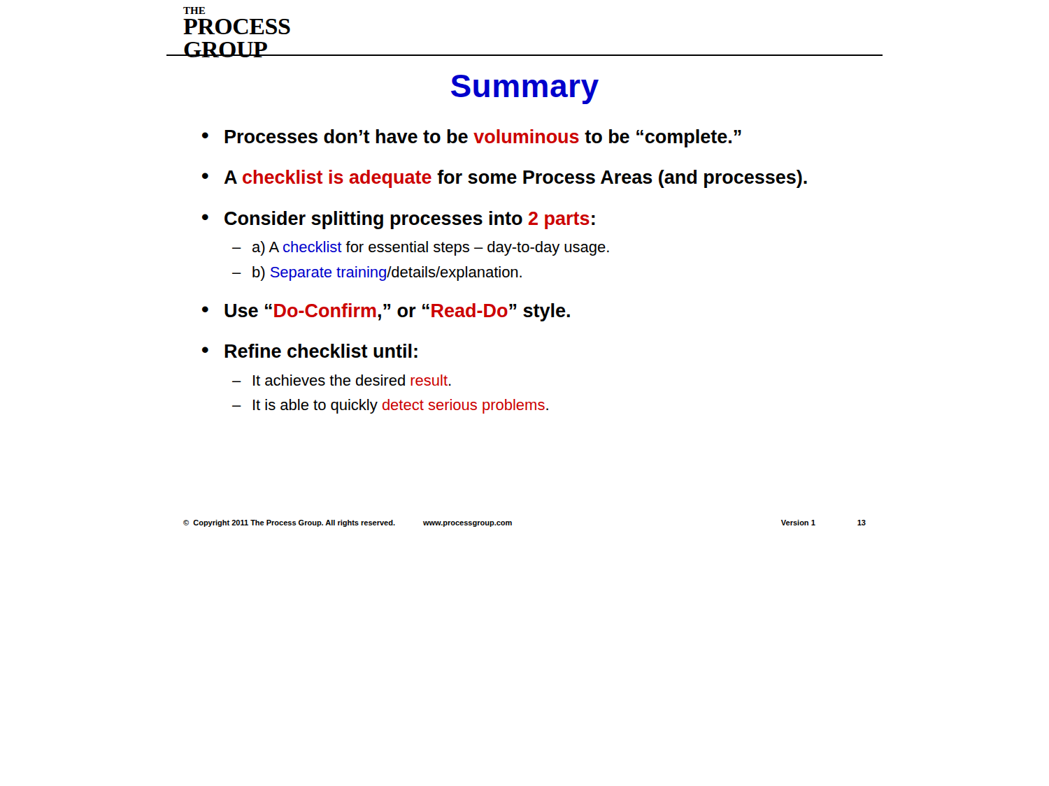THE PROCESS GROUP
Summary
Processes don’t have to be voluminous to be “complete.”
A checklist is adequate for some Process Areas (and processes).
Consider splitting processes into 2 parts:
a) A checklist for essential steps – day-to-day usage.
b) Separate training/details/explanation.
Use “Do-Confirm,” or “Read-Do” style.
Refine checklist until:
It achieves the desired result.
It is able to quickly detect serious problems.
© Copyright 2011 The Process Group. All rights reserved.www.processgroup.com Version 113